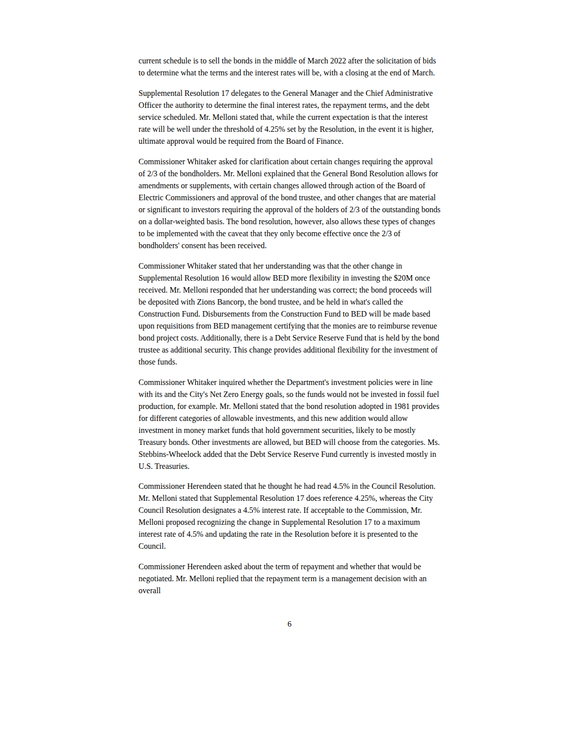current schedule is to sell the bonds in the middle of March 2022 after the solicitation of bids to determine what the terms and the interest rates will be, with a closing at the end of March.
Supplemental Resolution 17 delegates to the General Manager and the Chief Administrative Officer the authority to determine the final interest rates, the repayment terms, and the debt service scheduled. Mr. Melloni stated that, while the current expectation is that the interest rate will be well under the threshold of 4.25% set by the Resolution, in the event it is higher, ultimate approval would be required from the Board of Finance.
Commissioner Whitaker asked for clarification about certain changes requiring the approval of 2/3 of the bondholders. Mr. Melloni explained that the General Bond Resolution allows for amendments or supplements, with certain changes allowed through action of the Board of Electric Commissioners and approval of the bond trustee, and other changes that are material or significant to investors requiring the approval of the holders of 2/3 of the outstanding bonds on a dollar-weighted basis. The bond resolution, however, also allows these types of changes to be implemented with the caveat that they only become effective once the 2/3 of bondholders' consent has been received.
Commissioner Whitaker stated that her understanding was that the other change in Supplemental Resolution 16 would allow BED more flexibility in investing the $20M once received. Mr. Melloni responded that her understanding was correct; the bond proceeds will be deposited with Zions Bancorp, the bond trustee, and be held in what's called the Construction Fund. Disbursements from the Construction Fund to BED will be made based upon requisitions from BED management certifying that the monies are to reimburse revenue bond project costs. Additionally, there is a Debt Service Reserve Fund that is held by the bond trustee as additional security. This change provides additional flexibility for the investment of those funds.
Commissioner Whitaker inquired whether the Department's investment policies were in line with its and the City's Net Zero Energy goals, so the funds would not be invested in fossil fuel production, for example. Mr. Melloni stated that the bond resolution adopted in 1981 provides for different categories of allowable investments, and this new addition would allow investment in money market funds that hold government securities, likely to be mostly Treasury bonds. Other investments are allowed, but BED will choose from the categories. Ms. Stebbins-Wheelock added that the Debt Service Reserve Fund currently is invested mostly in U.S. Treasuries.
Commissioner Herendeen stated that he thought he had read 4.5% in the Council Resolution. Mr. Melloni stated that Supplemental Resolution 17 does reference 4.25%, whereas the City Council Resolution designates a 4.5% interest rate. If acceptable to the Commission, Mr. Melloni proposed recognizing the change in Supplemental Resolution 17 to a maximum interest rate of 4.5% and updating the rate in the Resolution before it is presented to the Council.
Commissioner Herendeen asked about the term of repayment and whether that would be negotiated. Mr. Melloni replied that the repayment term is a management decision with an overall
6